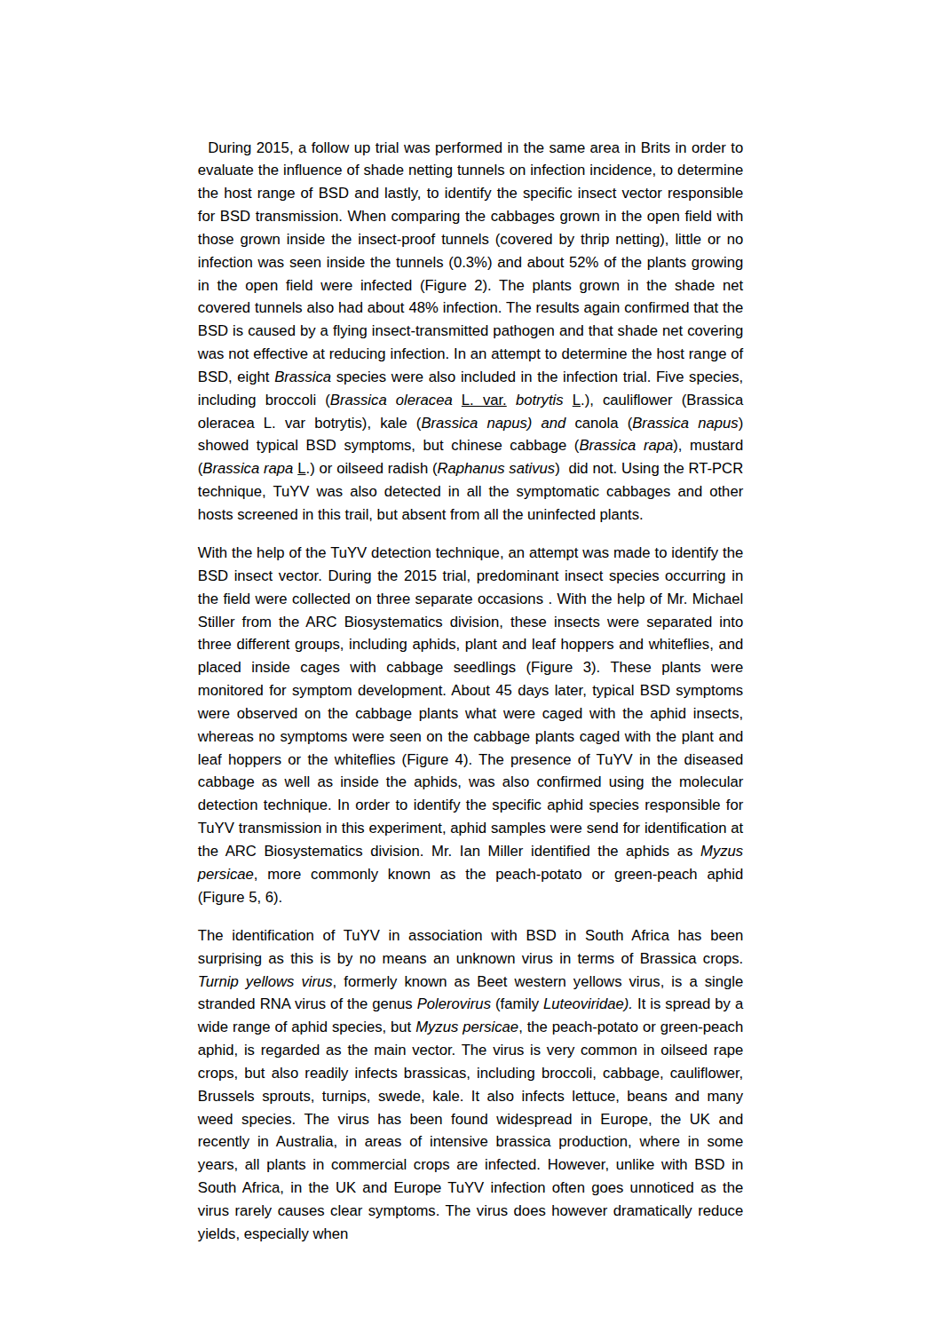During 2015, a follow up trial was performed in the same area in Brits in order to evaluate the influence of shade netting tunnels on infection incidence, to determine the host range of BSD and lastly, to identify the specific insect vector responsible for BSD transmission. When comparing the cabbages grown in the open field with those grown inside the insect-proof tunnels (covered by thrip netting), little or no infection was seen inside the tunnels (0.3%) and about 52% of the plants growing in the open field were infected (Figure 2). The plants grown in the shade net covered tunnels also had about 48% infection. The results again confirmed that the BSD is caused by a flying insect-transmitted pathogen and that shade net covering was not effective at reducing infection. In an attempt to determine the host range of BSD, eight Brassica species were also included in the infection trial. Five species, including broccoli (Brassica oleracea L. var. botrytis L.), cauliflower (Brassica oleracea L. var botrytis), kale (Brassica napus) and canola (Brassica napus) showed typical BSD symptoms, but chinese cabbage (Brassica rapa), mustard (Brassica rapa L.) or oilseed radish (Raphanus sativus) did not. Using the RT-PCR technique, TuYV was also detected in all the symptomatic cabbages and other hosts screened in this trail, but absent from all the uninfected plants.
With the help of the TuYV detection technique, an attempt was made to identify the BSD insect vector. During the 2015 trial, predominant insect species occurring in the field were collected on three separate occasions . With the help of Mr. Michael Stiller from the ARC Biosystematics division, these insects were separated into three different groups, including aphids, plant and leaf hoppers and whiteflies, and placed inside cages with cabbage seedlings (Figure 3). These plants were monitored for symptom development. About 45 days later, typical BSD symptoms were observed on the cabbage plants what were caged with the aphid insects, whereas no symptoms were seen on the cabbage plants caged with the plant and leaf hoppers or the whiteflies (Figure 4). The presence of TuYV in the diseased cabbage as well as inside the aphids, was also confirmed using the molecular detection technique. In order to identify the specific aphid species responsible for TuYV transmission in this experiment, aphid samples were send for identification at the ARC Biosystematics division. Mr. Ian Miller identified the aphids as Myzus persicae, more commonly known as the peach-potato or green-peach aphid (Figure 5, 6).
The identification of TuYV in association with BSD in South Africa has been surprising as this is by no means an unknown virus in terms of Brassica crops. Turnip yellows virus, formerly known as Beet western yellows virus, is a single stranded RNA virus of the genus Polerovirus (family Luteoviridae). It is spread by a wide range of aphid species, but Myzus persicae, the peach-potato or green-peach aphid, is regarded as the main vector. The virus is very common in oilseed rape crops, but also readily infects brassicas, including broccoli, cabbage, cauliflower, Brussels sprouts, turnips, swede, kale. It also infects lettuce, beans and many weed species. The virus has been found widespread in Europe, the UK and recently in Australia, in areas of intensive brassica production, where in some years, all plants in commercial crops are infected. However, unlike with BSD in South Africa, in the UK and Europe TuYV infection often goes unnoticed as the virus rarely causes clear symptoms. The virus does however dramatically reduce yields, especially when